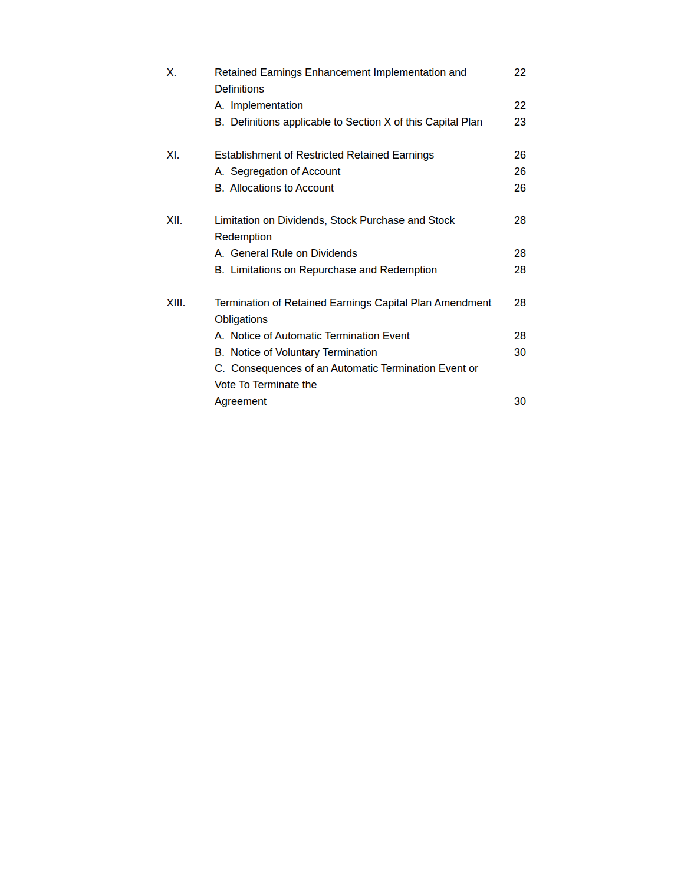| X. | Retained Earnings Enhancement Implementation and Definitions | 22 |
| | A. Implementation | 22 |
| | B. Definitions applicable to Section X of this Capital Plan | 23 |
| XI. | Establishment of Restricted Retained Earnings | 26 |
| | A. Segregation of Account | 26 |
| | B. Allocations to Account | 26 |
| XII. | Limitation on Dividends, Stock Purchase and Stock Redemption | 28 |
| | A. General Rule on Dividends | 28 |
| | B. Limitations on Repurchase and Redemption | 28 |
| XIII. | Termination of Retained Earnings Capital Plan Amendment Obligations | 28 |
| | A. Notice of Automatic Termination Event | 28 |
| | B. Notice of Voluntary Termination | 30 |
| | C. Consequences of an Automatic Termination Event or Vote To Terminate the | |
| | Agreement | 30 |